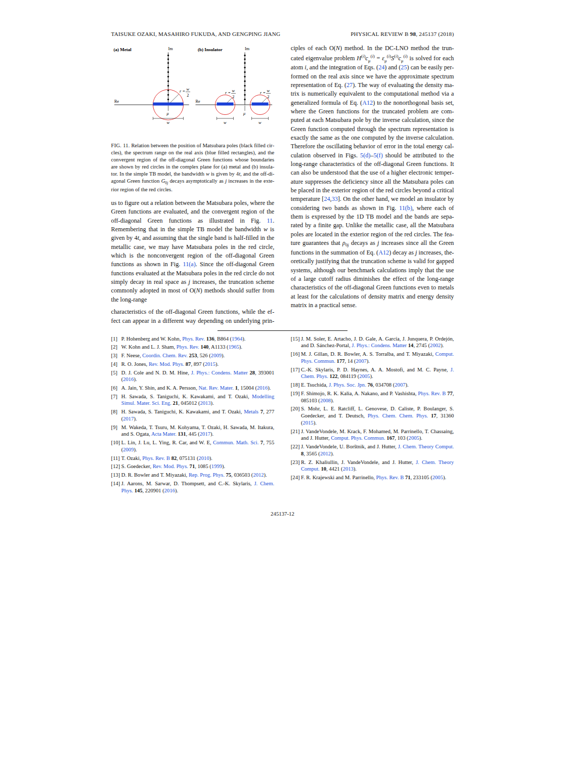Taisuke Ozaki, Masahiro Fukuda, and Gengping Jiang
Physical Review B 98, 245137 (2018)
(a) Metal Im Re r = w 2 μ w (b) Insulator Im Re r = w 2 r = w 2 μ w w
FIG. 11. Relation between the position of Matsubara poles (black filled circles), the spectrum range on the real axis (blue filled rectangles), and the convergent region of the off-diagonal Green functions whose boundaries are shown by red circles in the complex plane for (a) metal and (b) insulator. In the simple TB model, the bandwidth w is given by 4t, and the off-diagonal Green function G0j decays asymptotically as j increases in the exterior region of the red circles.
us to figure out a relation between the Matsubara poles, where the Green functions are evaluated, and the convergent region of the off-diagonal Green functions as illustrated in Fig. 11. Remembering that in the simple TB model the bandwidth w is given by 4t, and assuming that the single band is half-filled in the metallic case, we may have Matsubara poles in the red circle, which is the nonconvergent region of the off-diagonal Green functions as shown in Fig. 11(a). Since the off-diagonal Green functions evaluated at the Matsubara poles in the red circle do not simply decay in real space as j increases, the truncation scheme commonly adopted in most of O(N) methods should suffer from the long-range
characteristics of the off-diagonal Green functions, while the effect can appear in a different way depending on underlying principles of each O(N) method. In the DC-LNO method the truncated eigenvalue problem H(i)cμ(i) = εμ(i)S(i)cμ(i) is solved for each atom i, and the integration of Eqs. (24) and (25) can be easily performed on the real axis since we have the approximate spectrum representation of Eq. (27). The way of evaluating the density matrix is numerically equivalent to the computational method via a generalized formula of Eq. (A12) to the nonorthogonal basis set, where the Green functions for the truncated problem are computed at each Matsubara pole by the inverse calculation, since the Green function computed through the spectrum representation is exactly the same as the one computed by the inverse calculation. Therefore the oscillating behavior of error in the total energy calculation observed in Figs. 5(d)–5(f) should be attributed to the long-range characteristics of the off-diagonal Green functions. It can also be understood that the use of a higher electronic temperature suppresses the deficiency since all the Matsubara poles can be placed in the exterior region of the red circles beyond a critical temperature [24,33]. On the other hand, we model an insulator by considering two bands as shown in Fig. 11(b), where each of them is expressed by the 1D TB model and the bands are separated by a finite gap. Unlike the metallic case, all the Matsubara poles are located in the exterior region of the red circles. The feature guarantees that ρ0j decays as j increases since all the Green functions in the summation of Eq. (A12) decay as j increases, theoretically justifying that the truncation scheme is valid for gapped systems, although our benchmark calculations imply that the use of a large cutoff radius diminishes the effect of the long-range characteristics of the off-diagonal Green functions even to metals at least for the calculations of density matrix and energy density matrix in a practical sense.
[1] P. Hohenberg and W. Kohn, Phys. Rev. 136, B864 (1964).
[2] W. Kohn and L. J. Sham, Phys. Rev. 140, A1133 (1965).
[3] F. Neese, Coordin. Chem. Rev. 253, 526 (2009).
[4] R. O. Jones, Rev. Mod. Phys. 87, 897 (2015).
[5] D. J. Cole and N. D. M. Hine, J. Phys.: Condens. Matter 28, 393001 (2016).
[6] A. Jain, Y. Shin, and K. A. Persson, Nat. Rev. Mater. 1, 15004 (2016).
[7] H. Sawada, S. Taniguchi, K. Kawakami, and T. Ozaki, Modelling Simul. Mater. Sci. Eng. 21, 045012 (2013).
[8] H. Sawada, S. Taniguchi, K. Kawakami, and T. Ozaki, Metals 7, 277 (2017).
[9] M. Wakeda, T. Tsuru, M. Kohyama, T. Ozaki, H. Sawada, M. Itakura, and S. Ogata, Acta Mater. 131, 445 (2017).
[10] L. Lin, J. Lu, L. Ying, R. Car, and W. E, Commun. Math. Sci. 7, 755 (2009).
[11] T. Ozaki, Phys. Rev. B 82, 075131 (2010).
[12] S. Goedecker, Rev. Mod. Phys. 71, 1085 (1999).
[13] D. R. Bowler and T. Miyazaki, Rep. Prog. Phys. 75, 036503 (2012).
[14] J. Aarons, M. Sarwar, D. Thompsett, and C.-K. Skylaris, J. Chem. Phys. 145, 220901 (2016).
[15] J. M. Soler, E. Artacho, J. D. Gale, A. García, J. Junquera, P. Ordejón, and D. Sánchez-Portal, J. Phys.: Condens. Matter 14, 2745 (2002).
[16] M. J. Gillan, D. R. Bowler, A. S. Torralba, and T. Miyazaki, Comput. Phys. Commun. 177, 14 (2007).
[17] C.-K. Skylaris, P. D. Haynes, A. A. Mostofi, and M. C. Payne, J. Chem. Phys. 122, 084119 (2005).
[18] E. Tsuchida, J. Phys. Soc. Jpn. 76, 034708 (2007).
[19] F. Shimojo, R. K. Kalia, A. Nakano, and P. Vashishta, Phys. Rev. B 77, 085103 (2008).
[20] S. Mohr, L. E. Ratcliff, L. Genovese, D. Caliste, P. Boulanger, S. Goedecker, and T. Deutsch, Phys. Chem. Chem. Phys. 17, 31360 (2015).
[21] J. VandeVondele, M. Krack, F. Mohamed, M. Parrinello, T. Chassaing, and J. Hutter, Comput. Phys. Commun. 167, 103 (2005).
[22] J. VandeVondele, U. Borštnik, and J. Hutter, J. Chem. Theory Comput. 8, 3565 (2012).
[23] R. Z. Khaliullin, J. VandeVondele, and J. Hutter, J. Chem. Theory Comput. 10, 4421 (2013).
[24] F. R. Krajewski and M. Parrinello, Phys. Rev. B 71, 233105 (2005).
245137-12